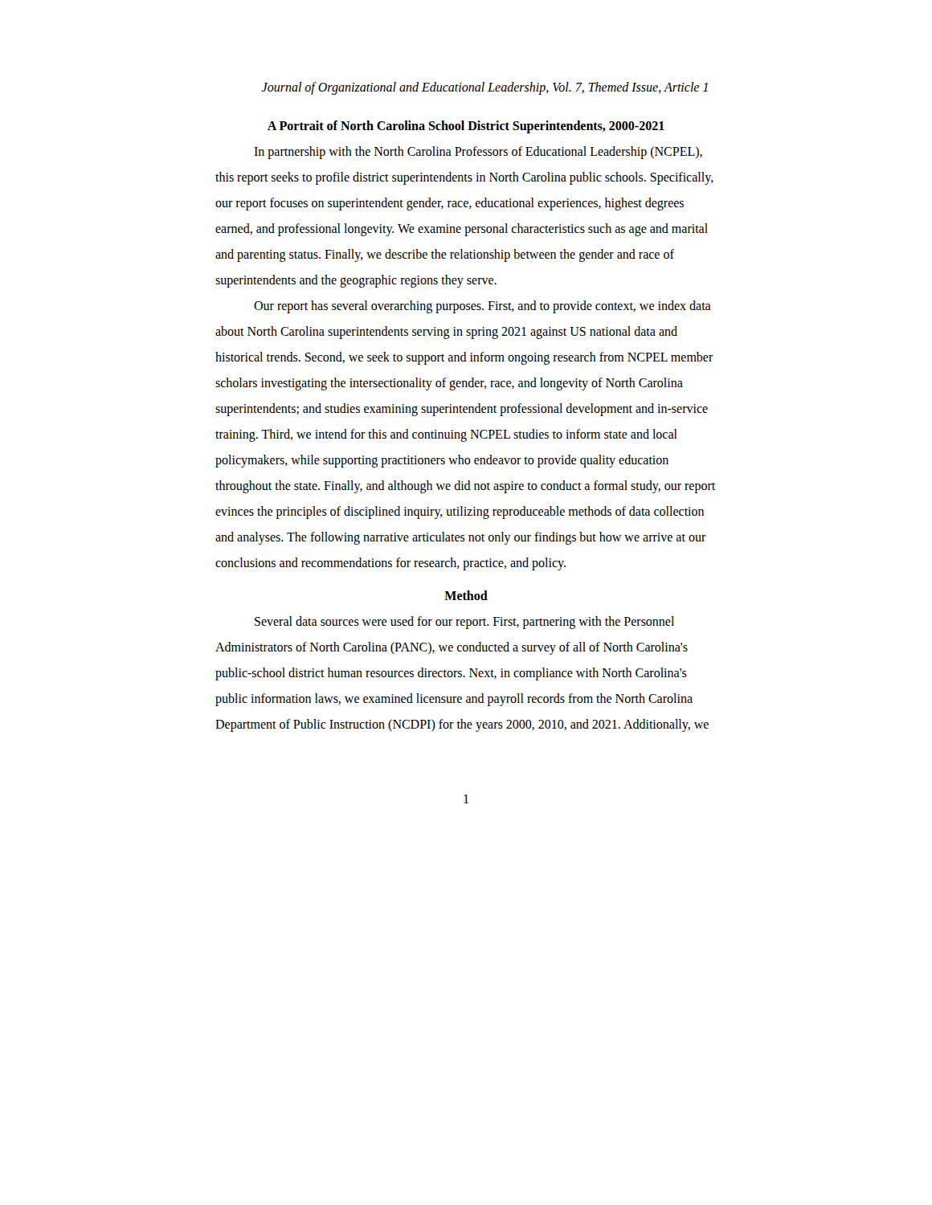Journal of Organizational and Educational Leadership, Vol. 7, Themed Issue, Article 1
A Portrait of North Carolina School District Superintendents, 2000-2021
In partnership with the North Carolina Professors of Educational Leadership (NCPEL), this report seeks to profile district superintendents in North Carolina public schools. Specifically, our report focuses on superintendent gender, race, educational experiences, highest degrees earned, and professional longevity. We examine personal characteristics such as age and marital and parenting status. Finally, we describe the relationship between the gender and race of superintendents and the geographic regions they serve.
Our report has several overarching purposes. First, and to provide context, we index data about North Carolina superintendents serving in spring 2021 against US national data and historical trends. Second, we seek to support and inform ongoing research from NCPEL member scholars investigating the intersectionality of gender, race, and longevity of North Carolina superintendents; and studies examining superintendent professional development and in-service training. Third, we intend for this and continuing NCPEL studies to inform state and local policymakers, while supporting practitioners who endeavor to provide quality education throughout the state. Finally, and although we did not aspire to conduct a formal study, our report evinces the principles of disciplined inquiry, utilizing reproduceable methods of data collection and analyses. The following narrative articulates not only our findings but how we arrive at our conclusions and recommendations for research, practice, and policy.
Method
Several data sources were used for our report. First, partnering with the Personnel Administrators of North Carolina (PANC), we conducted a survey of all of North Carolina's public-school district human resources directors. Next, in compliance with North Carolina's public information laws, we examined licensure and payroll records from the North Carolina Department of Public Instruction (NCDPI) for the years 2000, 2010, and 2021. Additionally, we
1